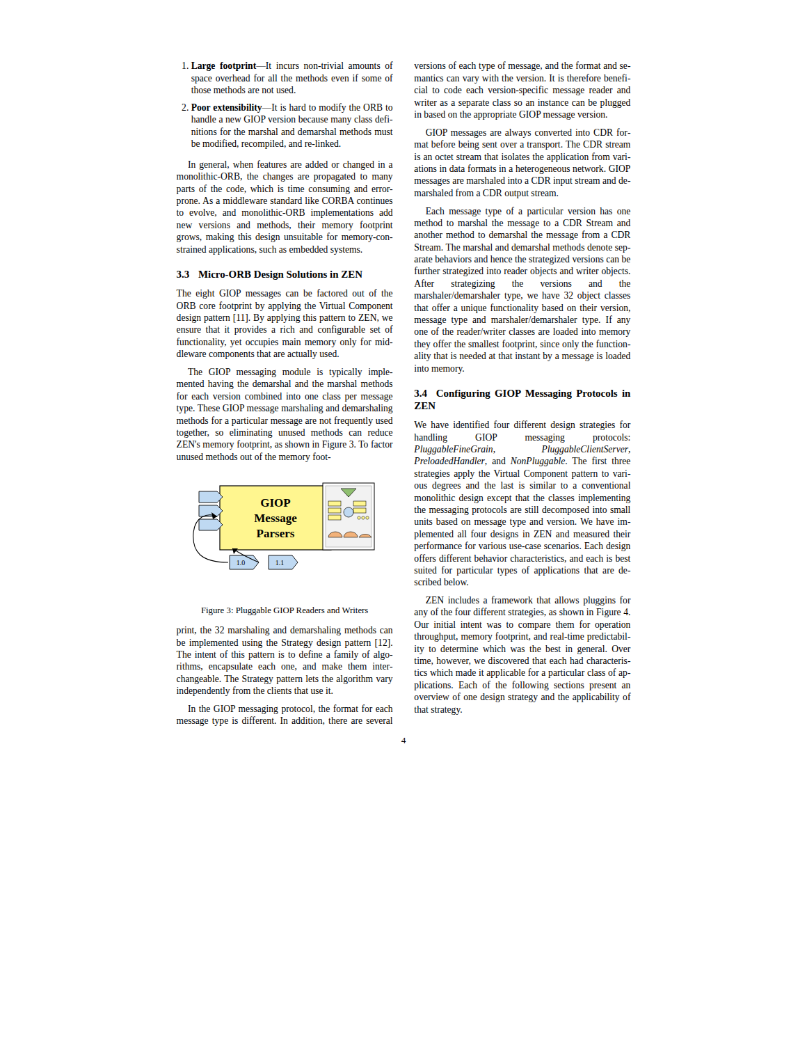Large footprint—It incurs non-trivial amounts of space overhead for all the methods even if some of those methods are not used.
Poor extensibility—It is hard to modify the ORB to handle a new GIOP version because many class definitions for the marshal and demarshal methods must be modified, recompiled, and re-linked.
In general, when features are added or changed in a monolithic-ORB, the changes are propagated to many parts of the code, which is time consuming and error-prone. As a middleware standard like CORBA continues to evolve, and monolithic-ORB implementations add new versions and methods, their memory footprint grows, making this design unsuitable for memory-constrained applications, such as embedded systems.
3.3 Micro-ORB Design Solutions in ZEN
The eight GIOP messages can be factored out of the ORB core footprint by applying the Virtual Component design pattern [11]. By applying this pattern to ZEN, we ensure that it provides a rich and configurable set of functionality, yet occupies main memory only for middleware components that are actually used.
The GIOP messaging module is typically implemented having the demarshal and the marshal methods for each version combined into one class per message type. These GIOP message marshaling and demarshaling methods for a particular message are not frequently used together, so eliminating unused methods can reduce ZEN's memory footprint, as shown in Figure 3. To factor unused methods out of the memory foot-
GIOP Message Parsers 1.0 1.1
Figure 3: Pluggable GIOP Readers and Writers
print, the 32 marshaling and demarshaling methods can be implemented using the Strategy design pattern [12]. The intent of this pattern is to define a family of algorithms, encapsulate each one, and make them interchangeable. The Strategy pattern lets the algorithm vary independently from the clients that use it.
In the GIOP messaging protocol, the format for each message type is different. In addition, there are several versions of each type of message, and the format and semantics can vary with the version. It is therefore beneficial to code each version-specific message reader and writer as a separate class so an instance can be plugged in based on the appropriate GIOP message version.
GIOP messages are always converted into CDR format before being sent over a transport. The CDR stream is an octet stream that isolates the application from variations in data formats in a heterogeneous network. GIOP messages are marshaled into a CDR input stream and demarshaled from a CDR output stream.
Each message type of a particular version has one method to marshal the message to a CDR Stream and another method to demarshal the message from a CDR Stream. The marshal and demarshal methods denote separate behaviors and hence the strategized versions can be further strategized into reader objects and writer objects. After strategizing the versions and the marshaler/demarshaler type, we have 32 object classes that offer a unique functionality based on their version, message type and marshaler/demarshaler type. If any one of the reader/writer classes are loaded into memory they offer the smallest footprint, since only the functionality that is needed at that instant by a message is loaded into memory.
3.4 Configuring GIOP Messaging Protocols in ZEN
We have identified four different design strategies for handling GIOP messaging protocols: PluggableFineGrain, PluggableClientServer, PreloadedHandler, and NonPluggable. The first three strategies apply the Virtual Component pattern to various degrees and the last is similar to a conventional monolithic design except that the classes implementing the messaging protocols are still decomposed into small units based on message type and version. We have implemented all four designs in ZEN and measured their performance for various use-case scenarios. Each design offers different behavior characteristics, and each is best suited for particular types of applications that are described below.
ZEN includes a framework that allows pluggins for any of the four different strategies, as shown in Figure 4. Our initial intent was to compare them for operation throughput, memory footprint, and real-time predictability to determine which was the best in general. Over time, however, we discovered that each had characteristics which made it applicable for a particular class of applications. Each of the following sections present an overview of one design strategy and the applicability of that strategy.
4